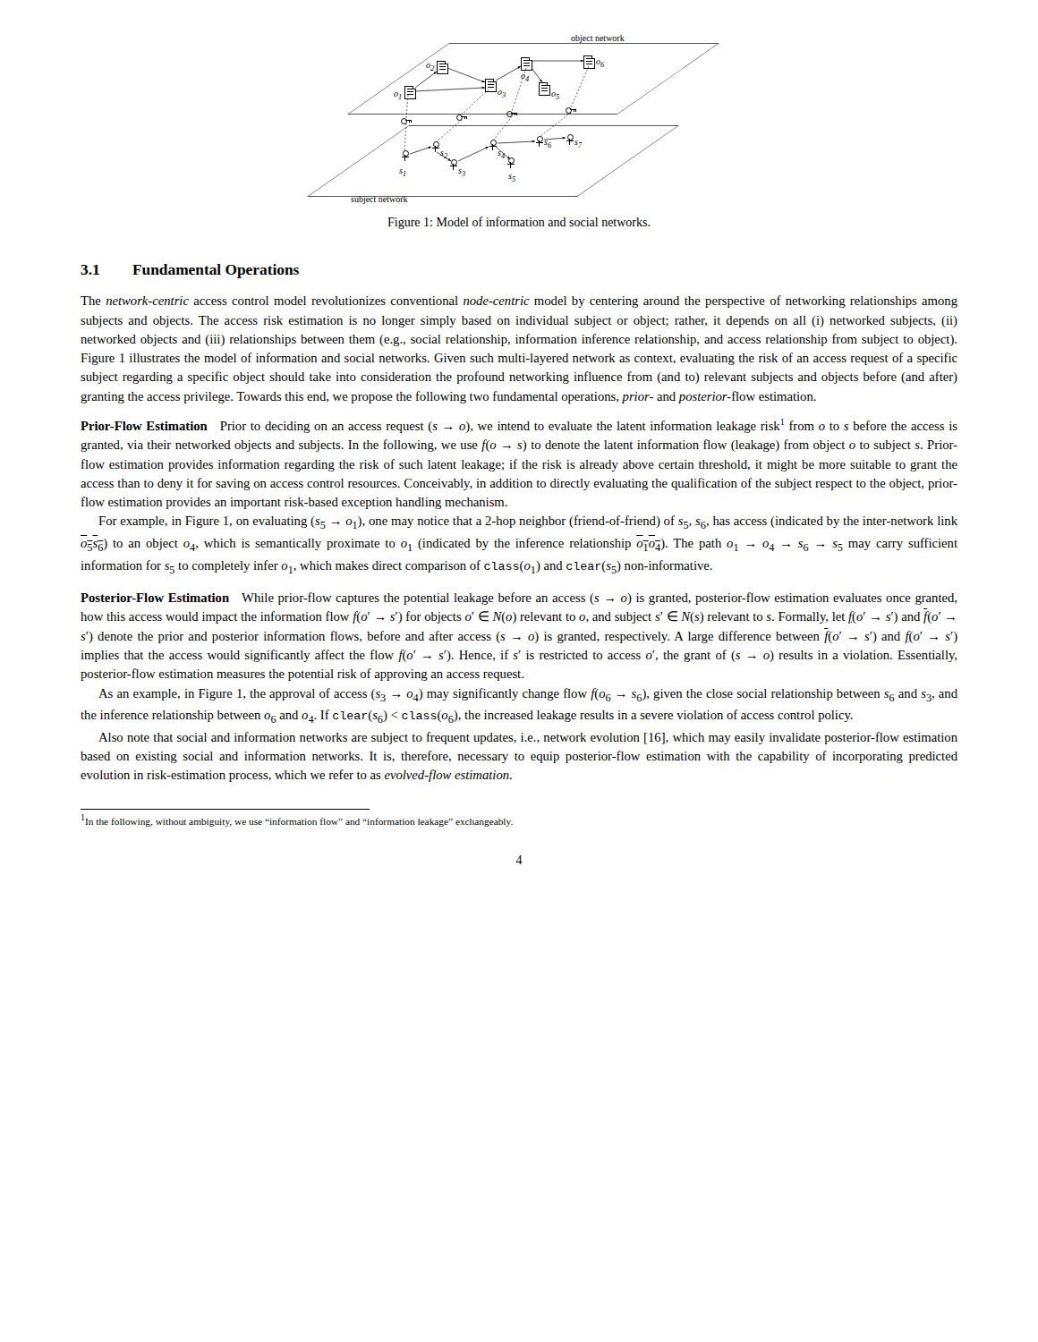object network
subject network
o2
o4
o6
o1
o3
o5
s1
s2
s3
s4
s5
s6
s7
Figure 1: Model of information and social networks.
3.1 Fundamental Operations
The network-centric access control model revolutionizes conventional node-centric model by centering around the perspective of networking relationships among subjects and objects. The access risk estimation is no longer simply based on individual subject or object; rather, it depends on all (i) networked subjects, (ii) networked objects and (iii) relationships between them (e.g., social relationship, information inference relationship, and access relationship from subject to object). Figure 1 illustrates the model of information and social networks. Given such multi-layered network as context, evaluating the risk of an access request of a specific subject regarding a specific object should take into consideration the profound networking influence from (and to) relevant subjects and objects before (and after) granting the access privilege. Towards this end, we propose the following two fundamental operations, prior- and posterior-flow estimation.
Prior-Flow Estimation Prior to deciding on an access request (s → o), we intend to evaluate the latent information leakage risk1 from o to s before the access is granted, via their networked objects and subjects. In the following, we use f(o → s) to denote the latent information flow (leakage) from object o to subject s. Prior-flow estimation provides information regarding the risk of such latent leakage; if the risk is already above certain threshold, it might be more suitable to grant the access than to deny it for saving on access control resources. Conceivably, in addition to directly evaluating the qualification of the subject respect to the object, prior-flow estimation provides an important risk-based exception handling mechanism.
For example, in Figure 1, on evaluating (s5 → o1), one may notice that a 2-hop neighbor (friend-of-friend) of s5, s6, has access (indicated by the inter-network link o5s6) to an object o4, which is semantically proximate to o1 (indicated by the inference relationship o1o4). The path o1 → o4 → s6 → s5 may carry sufficient information for s5 to completely infer o1, which makes direct comparison of class(o1) and clear(s5) non-informative.
Posterior-Flow Estimation While prior-flow captures the potential leakage before an access (s → o) is granted, posterior-flow estimation evaluates once granted, how this access would impact the information flow f(o′ → s′) for objects o′ ∈ N(o) relevant to o, and subject s′ ∈ N(s) relevant to s. Formally, let f(o′ → s′) and f(o′ → s′) denote the prior and posterior information flows, before and after access (s → o) is granted, respectively. A large difference between f(o′ → s′) and f(o′ → s′) implies that the access would significantly affect the flow f(o′ → s′). Hence, if s′ is restricted to access o′, the grant of (s → o) results in a violation. Essentially, posterior-flow estimation measures the potential risk of approving an access request.
As an example, in Figure 1, the approval of access (s3 → o4) may significantly change flow f(o6 → s6), given the close social relationship between s6 and s3, and the inference relationship between o6 and o4. If clear(s6) < class(o6), the increased leakage results in a severe violation of access control policy.
Also note that social and information networks are subject to frequent updates, i.e., network evolution [16], which may easily invalidate posterior-flow estimation based on existing social and information networks. It is, therefore, necessary to equip posterior-flow estimation with the capability of incorporating predicted evolution in risk-estimation process, which we refer to as evolved-flow estimation.
1In the following, without ambiguity, we use “information flow” and “information leakage” exchangeably.
4